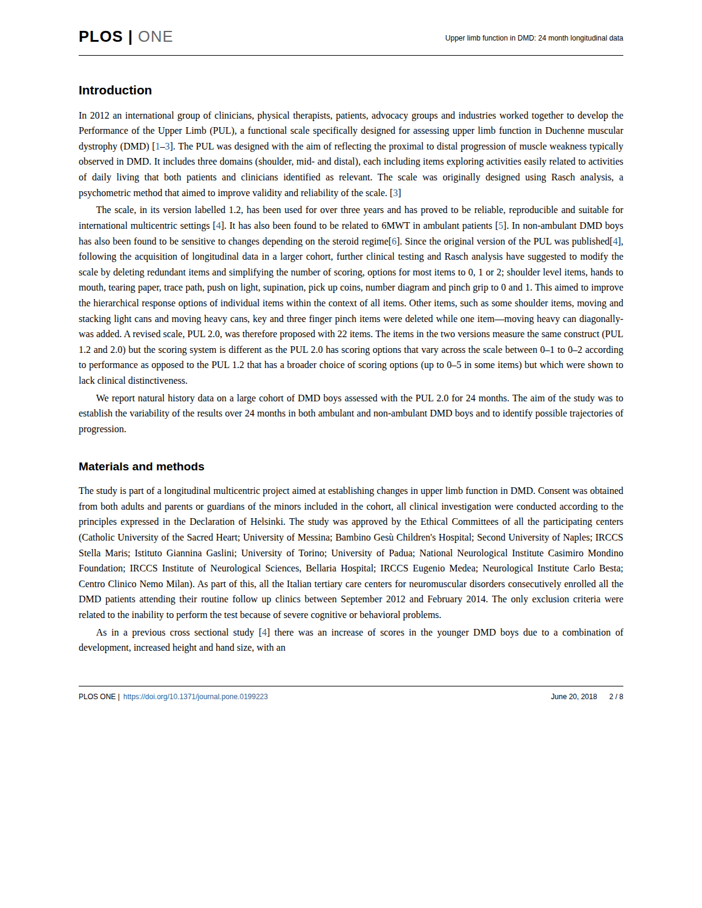PLOS | ONE
Upper limb function in DMD: 24 month longitudinal data
Introduction
In 2012 an international group of clinicians, physical therapists, patients, advocacy groups and industries worked together to develop the Performance of the Upper Limb (PUL), a functional scale specifically designed for assessing upper limb function in Duchenne muscular dystrophy (DMD) [1–3]. The PUL was designed with the aim of reflecting the proximal to distal progression of muscle weakness typically observed in DMD. It includes three domains (shoulder, mid- and distal), each including items exploring activities easily related to activities of daily living that both patients and clinicians identified as relevant. The scale was originally designed using Rasch analysis, a psychometric method that aimed to improve validity and reliability of the scale. [3]
The scale, in its version labelled 1.2, has been used for over three years and has proved to be reliable, reproducible and suitable for international multicentric settings [4]. It has also been found to be related to 6MWT in ambulant patients [5]. In non-ambulant DMD boys has also been found to be sensitive to changes depending on the steroid regime[6]. Since the original version of the PUL was published[4], following the acquisition of longitudinal data in a larger cohort, further clinical testing and Rasch analysis have suggested to modify the scale by deleting redundant items and simplifying the number of scoring, options for most items to 0, 1 or 2; shoulder level items, hands to mouth, tearing paper, trace path, push on light, supination, pick up coins, number diagram and pinch grip to 0 and 1. This aimed to improve the hierarchical response options of individual items within the context of all items. Other items, such as some shoulder items, moving and stacking light cans and moving heavy cans, key and three finger pinch items were deleted while one item—moving heavy can diagonally- was added. A revised scale, PUL 2.0, was therefore proposed with 22 items. The items in the two versions measure the same construct (PUL 1.2 and 2.0) but the scoring system is different as the PUL 2.0 has scoring options that vary across the scale between 0–1 to 0–2 according to performance as opposed to the PUL 1.2 that has a broader choice of scoring options (up to 0–5 in some items) but which were shown to lack clinical distinctiveness.
We report natural history data on a large cohort of DMD boys assessed with the PUL 2.0 for 24 months. The aim of the study was to establish the variability of the results over 24 months in both ambulant and non-ambulant DMD boys and to identify possible trajectories of progression.
Materials and methods
The study is part of a longitudinal multicentric project aimed at establishing changes in upper limb function in DMD. Consent was obtained from both adults and parents or guardians of the minors included in the cohort, all clinical investigation were conducted according to the principles expressed in the Declaration of Helsinki. The study was approved by the Ethical Committees of all the participating centers (Catholic University of the Sacred Heart; University of Messina; Bambino Gesù Children's Hospital; Second University of Naples; IRCCS Stella Maris; Istituto Giannina Gaslini; University of Torino; University of Padua; National Neurological Institute Casimiro Mondino Foundation; IRCCS Institute of Neurological Sciences, Bellaria Hospital; IRCCS Eugenio Medea; Neurological Institute Carlo Besta; Centro Clinico Nemo Milan). As part of this, all the Italian tertiary care centers for neuromuscular disorders consecutively enrolled all the DMD patients attending their routine follow up clinics between September 2012 and February 2014. The only exclusion criteria were related to the inability to perform the test because of severe cognitive or behavioral problems.
As in a previous cross sectional study [4] there was an increase of scores in the younger DMD boys due to a combination of development, increased height and hand size, with an
PLOS ONE | https://doi.org/10.1371/journal.pone.0199223 June 20, 2018 2 / 8